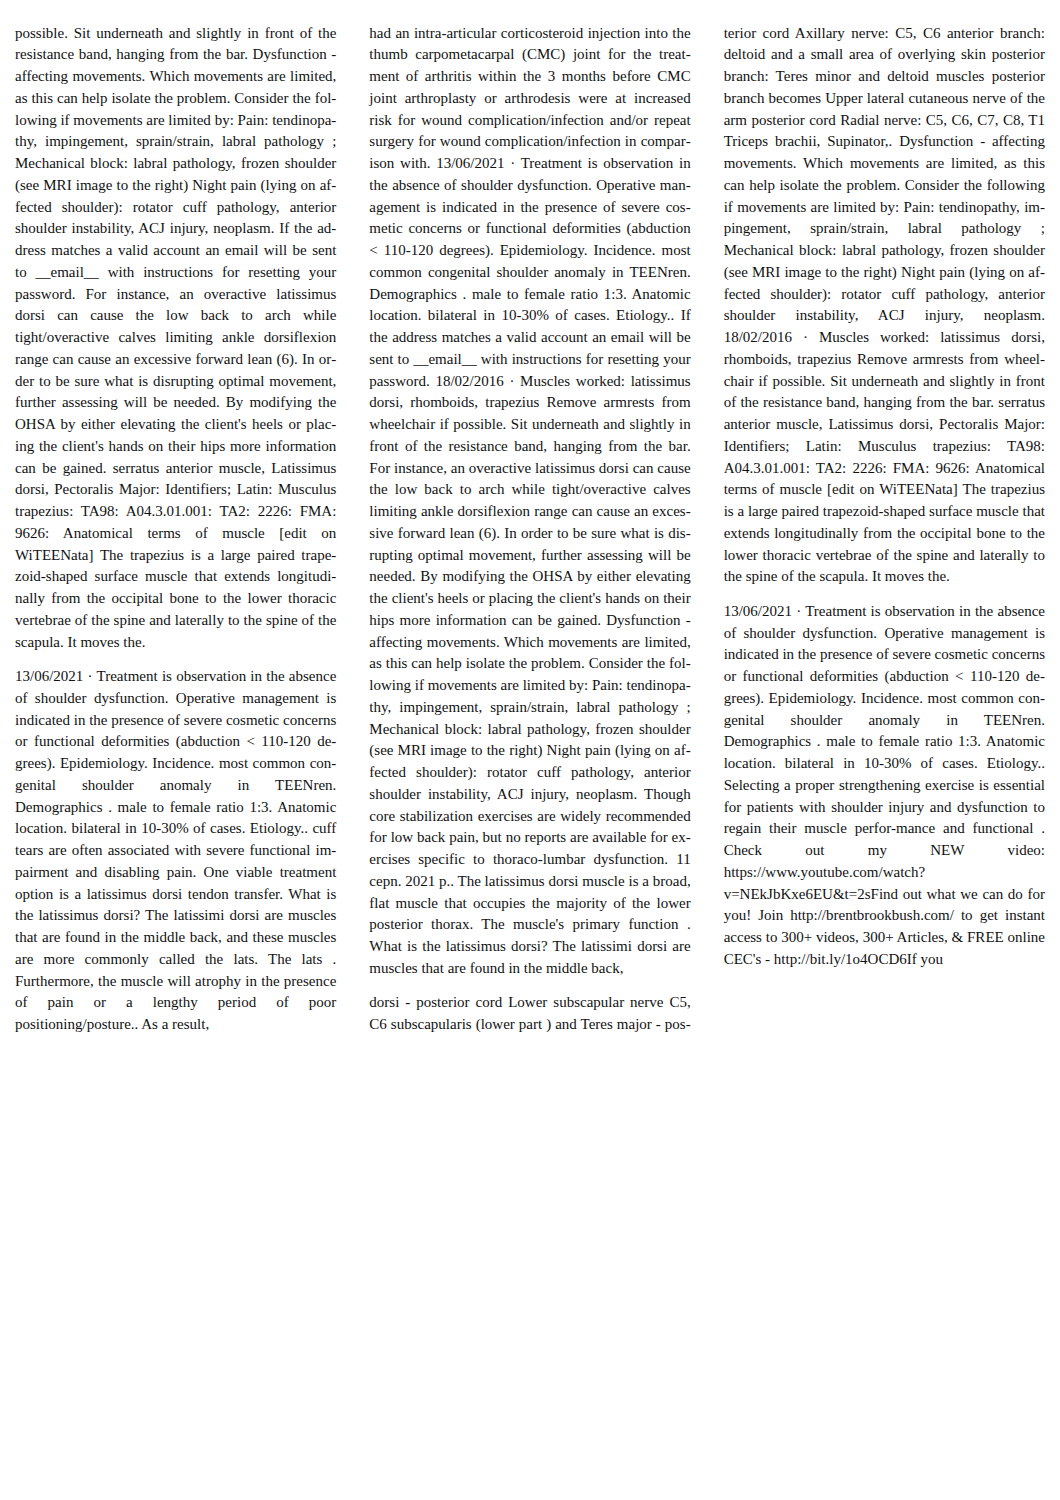possible. Sit underneath and slightly in front of the resistance band, hanging from the bar. Dysfunction - affecting movements. Which movements are limited, as this can help isolate the problem. Consider the following if movements are limited by: Pain: tendinopathy, impingement, sprain/strain, labral pathology ; Mechanical block: labral pathology, frozen shoulder (see MRI image to the right) Night pain (lying on affected shoulder): rotator cuff pathology, anterior shoulder instability, ACJ injury, neoplasm. If the address matches a valid account an email will be sent to __email__ with instructions for resetting your password. For instance, an overactive latissimus dorsi can cause the low back to arch while tight/overactive calves limiting ankle dorsiflexion range can cause an excessive forward lean (6). In order to be sure what is disrupting optimal movement, further assessing will be needed. By modifying the OHSA by either elevating the client's heels or placing the client's hands on their hips more information can be gained. serratus anterior muscle, Latissimus dorsi, Pectoralis Major: Identifiers; Latin: Musculus trapezius: TA98: A04.3.01.001: TA2: 2226: FMA: 9626: Anatomical terms of muscle [edit on WiTEENata] The trapezius is a large paired trapezoid-shaped surface muscle that extends longitudinally from the occipital bone to the lower thoracic vertebrae of the spine and laterally to the spine of the scapula. It moves the.
13/06/2021 · Treatment is observation in the absence of shoulder dysfunction. Operative management is indicated in the presence of severe cosmetic concerns or functional deformities (abduction < 110-120 degrees). Epidemiology. Incidence. most common congenital shoulder anomaly in TEENren. Demographics . male to female ratio 1:3. Anatomic location. bilateral in 10-30% of cases. Etiology.. cuff tears are often associated with severe functional impairment and disabling pain. One viable treatment option is a latissimus dorsi tendon transfer. What is the latissimus dorsi? The latissimi dorsi are muscles that are found in the middle back, and these muscles are more commonly called the lats. The lats . Furthermore, the muscle will atrophy in the presence of pain or a lengthy period of poor positioning/posture.. As a result,
had an intra-articular corticosteroid injection into the thumb carpometacarpal (CMC) joint for the treatment of arthritis within the 3 months before CMC joint arthroplasty or arthrodesis were at increased risk for wound complication/infection and/or repeat surgery for wound complication/infection in comparison with. 13/06/2021 · Treatment is observation in the absence of shoulder dysfunction. Operative management is indicated in the presence of severe cosmetic concerns or functional deformities (abduction < 110-120 degrees). Epidemiology. Incidence. most common congenital shoulder anomaly in TEENren. Demographics . male to female ratio 1:3. Anatomic location. bilateral in 10-30% of cases. Etiology.. If the address matches a valid account an email will be sent to __email__ with instructions for resetting your password. 18/02/2016 · Muscles worked: latissimus dorsi, rhomboids, trapezius Remove armrests from wheelchair if possible. Sit underneath and slightly in front of the resistance band, hanging from the bar. For instance, an overactive latissimus dorsi can cause the low back to arch while tight/overactive calves limiting ankle dorsiflexion range can cause an excessive forward lean (6). In order to be sure what is disrupting optimal movement, further assessing will be needed. By modifying the OHSA by either elevating the client's heels or placing the client's hands on their hips more information can be gained. Dysfunction - affecting movements. Which movements are limited, as this can help isolate the problem. Consider the following if movements are limited by: Pain: tendinopathy, impingement, sprain/strain, labral pathology ; Mechanical block: labral pathology, frozen shoulder (see MRI image to the right) Night pain (lying on affected shoulder): rotator cuff pathology, anterior shoulder instability, ACJ injury, neoplasm. Though core stabilization exercises are widely recommended for low back pain, but no reports are available for exercises specific to thoraco-lumbar dysfunction. 11 cepn. 2021 p.. The latissimus dorsi muscle is a broad, flat muscle that occupies the majority of the lower posterior thorax. The muscle's primary function . What is the latissimus dorsi? The latissimi dorsi are muscles that are found in the middle back,
dorsi - posterior cord Lower subscapular nerve C5, C6 subscapularis (lower part ) and Teres major - posterior cord Axillary nerve: C5, C6 anterior branch: deltoid and a small area of overlying skin posterior branch: Teres minor and deltoid muscles posterior branch becomes Upper lateral cutaneous nerve of the arm posterior cord Radial nerve: C5, C6, C7, C8, T1 Triceps brachii, Supinator,. Dysfunction - affecting movements. Which movements are limited, as this can help isolate the problem. Consider the following if movements are limited by: Pain: tendinopathy, impingement, sprain/strain, labral pathology ; Mechanical block: labral pathology, frozen shoulder (see MRI image to the right) Night pain (lying on affected shoulder): rotator cuff pathology, anterior shoulder instability, ACJ injury, neoplasm. 18/02/2016 · Muscles worked: latissimus dorsi, rhomboids, trapezius Remove armrests from wheelchair if possible. Sit underneath and slightly in front of the resistance band, hanging from the bar. serratus anterior muscle, Latissimus dorsi, Pectoralis Major: Identifiers; Latin: Musculus trapezius: TA98: A04.3.01.001: TA2: 2226: FMA: 9626: Anatomical terms of muscle [edit on WiTEENata] The trapezius is a large paired trapezoid-shaped surface muscle that extends longitudinally from the occipital bone to the lower thoracic vertebrae of the spine and laterally to the spine of the scapula. It moves the.
13/06/2021 · Treatment is observation in the absence of shoulder dysfunction. Operative management is indicated in the presence of severe cosmetic concerns or functional deformities (abduction < 110-120 degrees). Epidemiology. Incidence. most common congenital shoulder anomaly in TEENren. Demographics . male to female ratio 1:3. Anatomic location. bilateral in 10-30% of cases. Etiology.. Selecting a proper strengthening exercise is essential for patients with shoulder injury and dysfunction to regain their muscle perfor-mance and functional . Check out my NEW video: https://www.youtube.com/watch?v=NEkJbKxe6EU&t=2sFind out what we can do for you! Join http://brentbrookbush.com/ to get instant access to 300+ videos, 300+ Articles, & FREE online CEC's - http://bit.ly/1o4OCD6If you